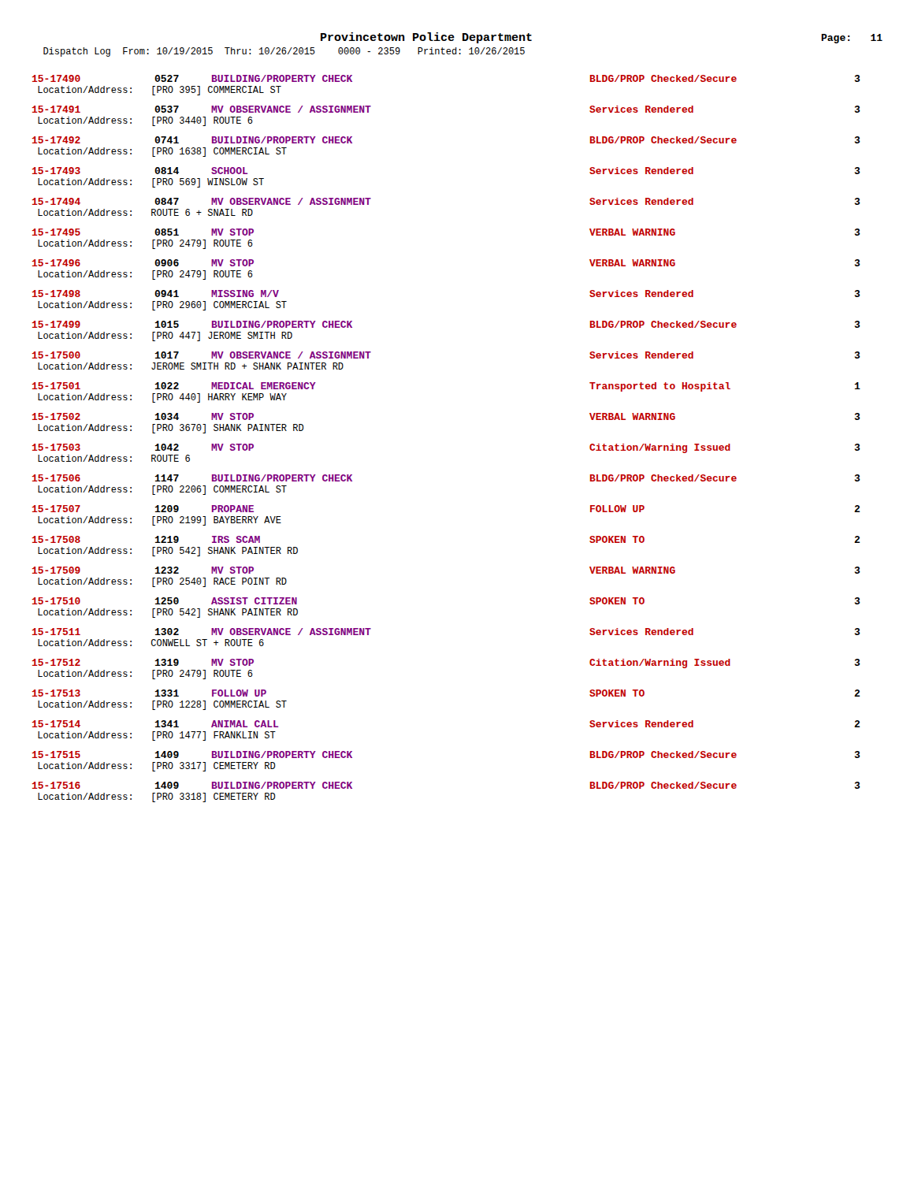Provincetown Police Department
Page: 11
Dispatch Log From: 10/19/2015 Thru: 10/26/2015 0000 - 2359 Printed: 10/26/2015
| 15-17490 | 0527 | BUILDING/PROPERTY CHECK | BLDG/PROP Checked/Secure | 3 |
| Location/Address: [PRO 395] COMMERCIAL ST |
| 15-17491 | 0537 | MV OBSERVANCE / ASSIGNMENT | Services Rendered | 3 |
| Location/Address: [PRO 3440] ROUTE 6 |
| 15-17492 | 0741 | BUILDING/PROPERTY CHECK | BLDG/PROP Checked/Secure | 3 |
| Location/Address: [PRO 1638] COMMERCIAL ST |
| 15-17493 | 0814 | SCHOOL | Services Rendered | 3 |
| Location/Address: [PRO 569] WINSLOW ST |
| 15-17494 | 0847 | MV OBSERVANCE / ASSIGNMENT | Services Rendered | 3 |
| Location/Address: ROUTE 6 + SNAIL RD |
| 15-17495 | 0851 | MV STOP | VERBAL WARNING | 3 |
| Location/Address: [PRO 2479] ROUTE 6 |
| 15-17496 | 0906 | MV STOP | VERBAL WARNING | 3 |
| Location/Address: [PRO 2479] ROUTE 6 |
| 15-17498 | 0941 | MISSING M/V | Services Rendered | 3 |
| Location/Address: [PRO 2960] COMMERCIAL ST |
| 15-17499 | 1015 | BUILDING/PROPERTY CHECK | BLDG/PROP Checked/Secure | 3 |
| Location/Address: [PRO 447] JEROME SMITH RD |
| 15-17500 | 1017 | MV OBSERVANCE / ASSIGNMENT | Services Rendered | 3 |
| Location/Address: JEROME SMITH RD + SHANK PAINTER RD |
| 15-17501 | 1022 | MEDICAL EMERGENCY | Transported to Hospital | 1 |
| Location/Address: [PRO 440] HARRY KEMP WAY |
| 15-17502 | 1034 | MV STOP | VERBAL WARNING | 3 |
| Location/Address: [PRO 3670] SHANK PAINTER RD |
| 15-17503 | 1042 | MV STOP | Citation/Warning Issued | 3 |
| Location/Address: ROUTE 6 |
| 15-17506 | 1147 | BUILDING/PROPERTY CHECK | BLDG/PROP Checked/Secure | 3 |
| Location/Address: [PRO 2206] COMMERCIAL ST |
| 15-17507 | 1209 | PROPANE | FOLLOW UP | 2 |
| Location/Address: [PRO 2199] BAYBERRY AVE |
| 15-17508 | 1219 | IRS SCAM | SPOKEN TO | 2 |
| Location/Address: [PRO 542] SHANK PAINTER RD |
| 15-17509 | 1232 | MV STOP | VERBAL WARNING | 3 |
| Location/Address: [PRO 2540] RACE POINT RD |
| 15-17510 | 1250 | ASSIST CITIZEN | SPOKEN TO | 3 |
| Location/Address: [PRO 542] SHANK PAINTER RD |
| 15-17511 | 1302 | MV OBSERVANCE / ASSIGNMENT | Services Rendered | 3 |
| Location/Address: CONWELL ST + ROUTE 6 |
| 15-17512 | 1319 | MV STOP | Citation/Warning Issued | 3 |
| Location/Address: [PRO 2479] ROUTE 6 |
| 15-17513 | 1331 | FOLLOW UP | SPOKEN TO | 2 |
| Location/Address: [PRO 1228] COMMERCIAL ST |
| 15-17514 | 1341 | ANIMAL CALL | Services Rendered | 2 |
| Location/Address: [PRO 1477] FRANKLIN ST |
| 15-17515 | 1409 | BUILDING/PROPERTY CHECK | BLDG/PROP Checked/Secure | 3 |
| Location/Address: [PRO 3317] CEMETERY RD |
| 15-17516 | 1409 | BUILDING/PROPERTY CHECK | BLDG/PROP Checked/Secure | 3 |
| Location/Address: [PRO 3318] CEMETERY RD |